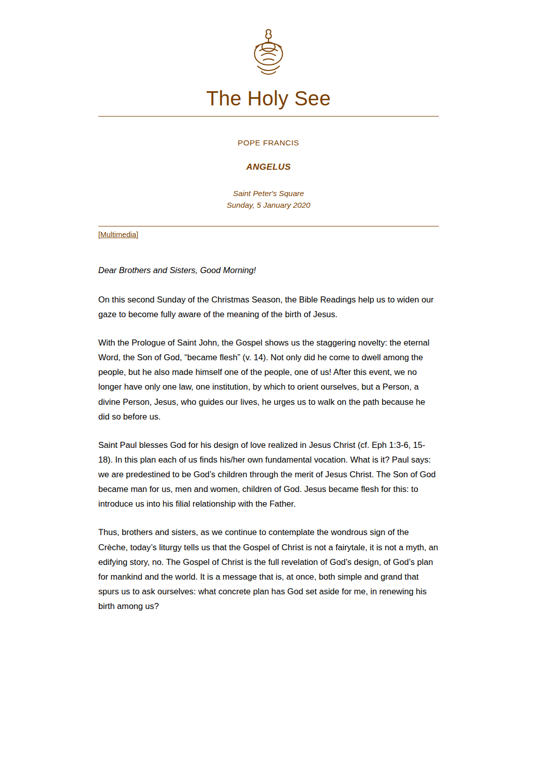The Holy See
POPE FRANCIS
ANGELUS
Saint Peter's Square
Sunday, 5 January 2020
[Multimedia]
Dear Brothers and Sisters, Good Morning!
On this second Sunday of the Christmas Season, the Bible Readings help us to widen our gaze to become fully aware of the meaning of the birth of Jesus.
With the Prologue of Saint John, the Gospel shows us the staggering novelty: the eternal Word, the Son of God, “became flesh” (v. 14). Not only did he come to dwell among the people, but he also made himself one of the people, one of us! After this event, we no longer have only one law, one institution, by which to orient ourselves, but a Person, a divine Person, Jesus, who guides our lives, he urges us to walk on the path because he did so before us.
Saint Paul blesses God for his design of love realized in Jesus Christ (cf. Eph 1:3-6, 15-18). In this plan each of us finds his/her own fundamental vocation. What is it? Paul says: we are predestined to be God’s children through the merit of Jesus Christ. The Son of God became man for us, men and women, children of God. Jesus became flesh for this: to introduce us into his filial relationship with the Father.
Thus, brothers and sisters, as we continue to contemplate the wondrous sign of the Crèche, today’s liturgy tells us that the Gospel of Christ is not a fairytale, it is not a myth, an edifying story, no. The Gospel of Christ is the full revelation of God’s design, of God’s plan for mankind and the world. It is a message that is, at once, both simple and grand that spurs us to ask ourselves: what concrete plan has God set aside for me, in renewing his birth among us?